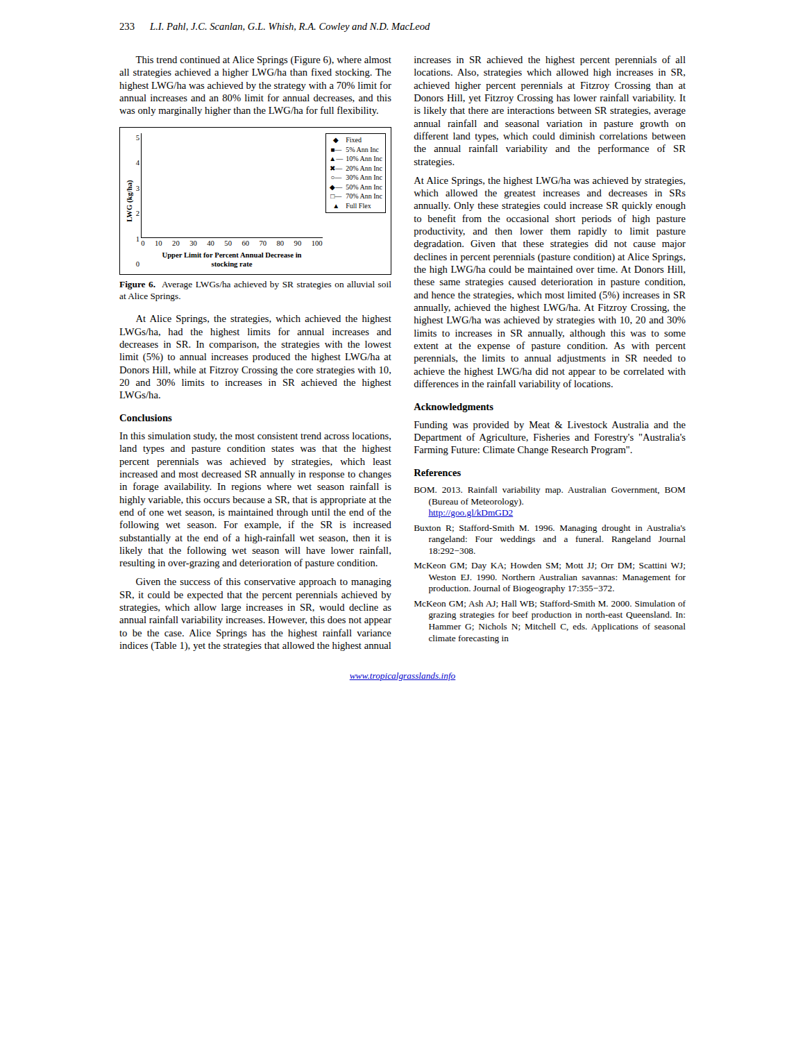233 L.I. Pahl, J.C. Scanlan, G.L. Whish, R.A. Cowley and N.D. MacLeod
This trend continued at Alice Springs (Figure 6), where almost all strategies achieved a higher LWG/ha than fixed stocking. The highest LWG/ha was achieved by the strategy with a 70% limit for annual increases and an 80% limit for annual decreases, and this was only marginally higher than the LWG/ha for full flexibility.
LWG (kg/ha)
543210
0102030405060708090100
Upper Limit for Percent Annual Decrease in
stocking rate
◆Fixed
■—5% Ann Inc
▲—10% Ann Inc
✖—20% Ann Inc
○—30% Ann Inc
◆—50% Ann Inc
□—70% Ann Inc
▲Full Flex
Figure 6. Average LWGs/ha achieved by SR strategies on alluvial soil at Alice Springs.
At Alice Springs, the strategies, which achieved the highest LWGs/ha, had the highest limits for annual increases and decreases in SR. In comparison, the strategies with the lowest limit (5%) to annual increases produced the highest LWG/ha at Donors Hill, while at Fitzroy Crossing the core strategies with 10, 20 and 30% limits to increases in SR achieved the highest LWGs/ha.
Conclusions
In this simulation study, the most consistent trend across locations, land types and pasture condition states was that the highest percent perennials was achieved by strategies, which least increased and most decreased SR annually in response to changes in forage availability. In regions where wet season rainfall is highly variable, this occurs because a SR, that is appropriate at the end of one wet season, is maintained through until the end of the following wet season. For example, if the SR is increased substantially at the end of a high-rainfall wet season, then it is likely that the following wet season will have lower rainfall, resulting in over-grazing and deterioration of pasture condition.
Given the success of this conservative approach to managing SR, it could be expected that the percent perennials achieved by strategies, which allow large increases in SR, would decline as annual rainfall variability increases. However, this does not appear to be the case. Alice Springs has the highest rainfall variance indices (Table 1), yet the strategies that allowed the highest annual increases in SR achieved the highest percent perennials of all locations. Also, strategies which allowed high increases in SR, achieved higher percent perennials at Fitzroy Crossing than at Donors Hill, yet Fitzroy Crossing has lower rainfall variability. It is likely that there are interactions between SR strategies, average annual rainfall and seasonal variation in pasture growth on different land types, which could diminish correlations between the annual rainfall variability and the performance of SR strategies.
At Alice Springs, the highest LWG/ha was achieved by strategies, which allowed the greatest increases and decreases in SRs annually. Only these strategies could increase SR quickly enough to benefit from the occasional short periods of high pasture productivity, and then lower them rapidly to limit pasture degradation. Given that these strategies did not cause major declines in percent perennials (pasture condition) at Alice Springs, the high LWG/ha could be maintained over time. At Donors Hill, these same strategies caused deterioration in pasture condition, and hence the strategies, which most limited (5%) increases in SR annually, achieved the highest LWG/ha. At Fitzroy Crossing, the highest LWG/ha was achieved by strategies with 10, 20 and 30% limits to increases in SR annually, although this was to some extent at the expense of pasture condition. As with percent perennials, the limits to annual adjustments in SR needed to achieve the highest LWG/ha did not appear to be correlated with differences in the rainfall variability of locations.
Acknowledgments
Funding was provided by Meat & Livestock Australia and the Department of Agriculture, Fisheries and Forestry's "Australia's Farming Future: Climate Change Research Program".
References
BOM. 2013. Rainfall variability map. Australian Government, BOM (Bureau of Meteorology).
http://goo.gl/kDmGD2
Buxton R; Stafford-Smith M. 1996. Managing drought in Australia's rangeland: Four weddings and a funeral. Rangeland Journal 18:292−308.
McKeon GM; Day KA; Howden SM; Mott JJ; Orr DM; Scattini WJ; Weston EJ. 1990. Northern Australian savannas: Management for production. Journal of Biogeography 17:355−372.
McKeon GM; Ash AJ; Hall WB; Stafford-Smith M. 2000. Simulation of grazing strategies for beef production in north-east Queensland. In: Hammer G; Nichols N; Mitchell C, eds. Applications of seasonal climate forecasting in
www.tropicalgrasslands.info